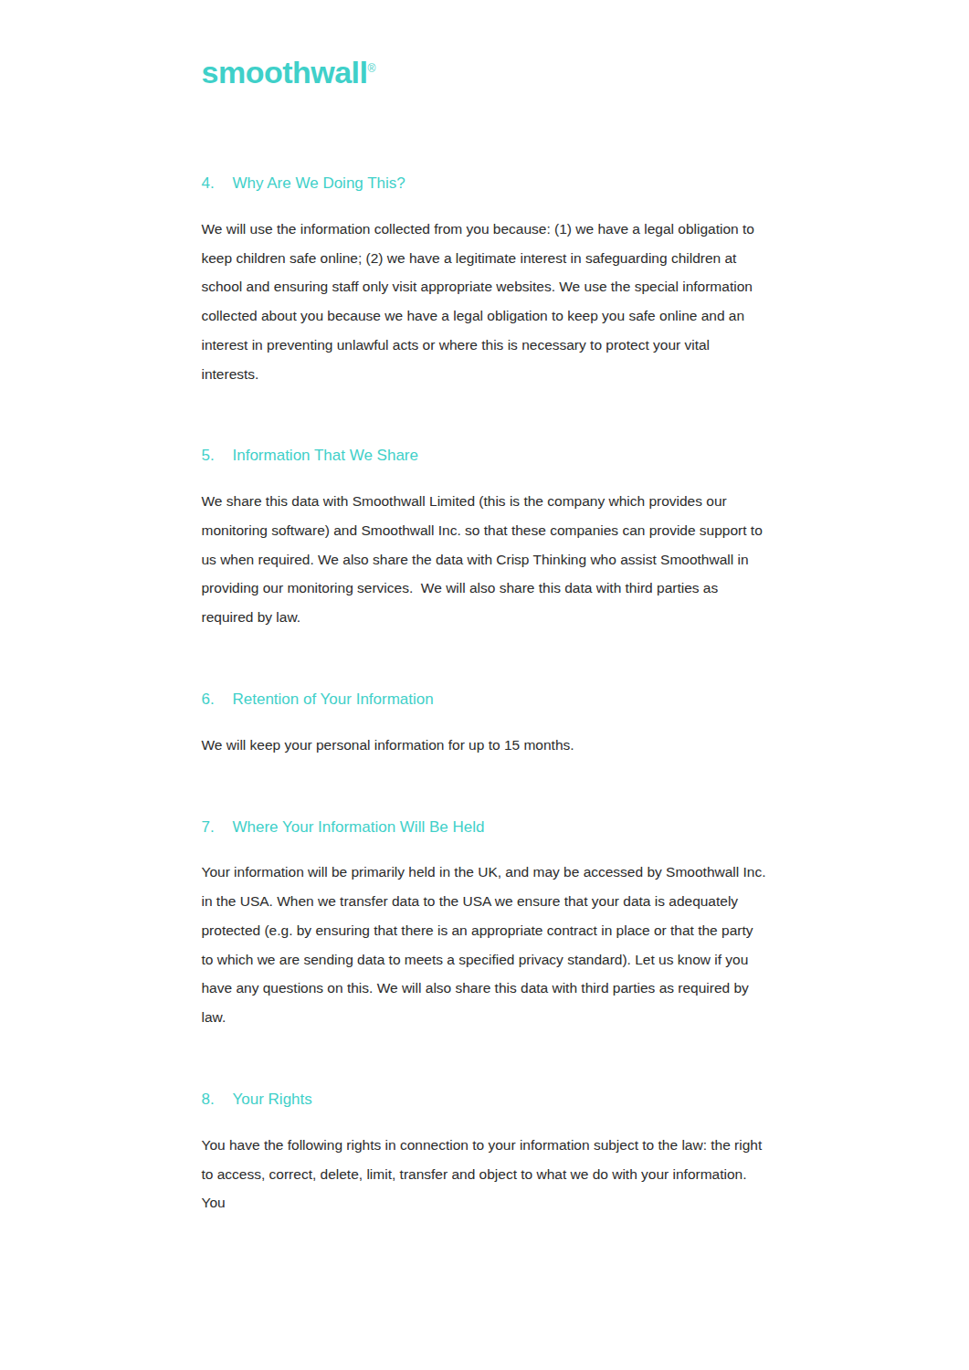smoothwall®
4. Why Are We Doing This?
We will use the information collected from you because: (1) we have a legal obligation to keep children safe online; (2) we have a legitimate interest in safeguarding children at school and ensuring staff only visit appropriate websites. We use the special information collected about you because we have a legal obligation to keep you safe online and an interest in preventing unlawful acts or where this is necessary to protect your vital interests.
5. Information That We Share
We share this data with Smoothwall Limited (this is the company which provides our monitoring software) and Smoothwall Inc. so that these companies can provide support to us when required. We also share the data with Crisp Thinking who assist Smoothwall in providing our monitoring services. We will also share this data with third parties as required by law.
6. Retention of Your Information
We will keep your personal information for up to 15 months.
7. Where Your Information Will Be Held
Your information will be primarily held in the UK, and may be accessed by Smoothwall Inc. in the USA. When we transfer data to the USA we ensure that your data is adequately protected (e.g. by ensuring that there is an appropriate contract in place or that the party to which we are sending data to meets a specified privacy standard). Let us know if you have any questions on this. We will also share this data with third parties as required by law.
8. Your Rights
You have the following rights in connection to your information subject to the law: the right to access, correct, delete, limit, transfer and object to what we do with your information. You